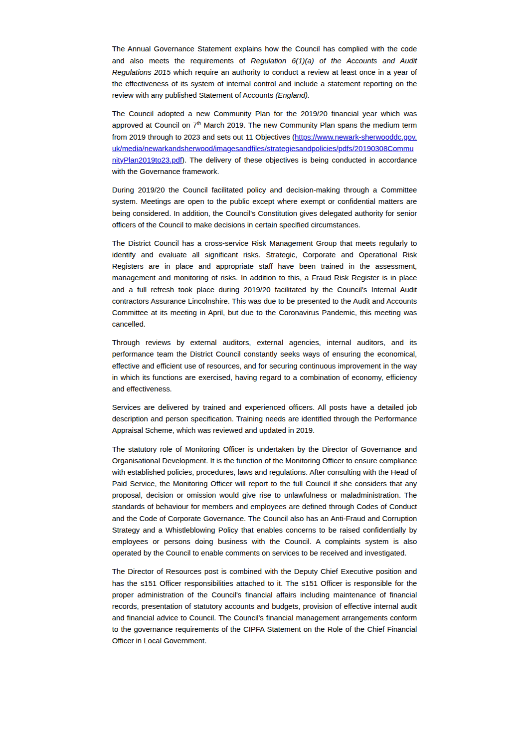The Annual Governance Statement explains how the Council has complied with the code and also meets the requirements of Regulation 6(1)(a) of the Accounts and Audit Regulations 2015 which require an authority to conduct a review at least once in a year of the effectiveness of its system of internal control and include a statement reporting on the review with any published Statement of Accounts (England).
The Council adopted a new Community Plan for the 2019/20 financial year which was approved at Council on 7th March 2019. The new Community Plan spans the medium term from 2019 through to 2023 and sets out 11 Objectives (https://www.newark-sherwooddc.gov.uk/media/newarkandsherwood/imagesandfiles/strategiesandpolicies/pdfs/20190308CommunityPlan2019to23.pdf). The delivery of these objectives is being conducted in accordance with the Governance framework.
During 2019/20 the Council facilitated policy and decision-making through a Committee system. Meetings are open to the public except where exempt or confidential matters are being considered. In addition, the Council's Constitution gives delegated authority for senior officers of the Council to make decisions in certain specified circumstances.
The District Council has a cross-service Risk Management Group that meets regularly to identify and evaluate all significant risks. Strategic, Corporate and Operational Risk Registers are in place and appropriate staff have been trained in the assessment, management and monitoring of risks. In addition to this, a Fraud Risk Register is in place and a full refresh took place during 2019/20 facilitated by the Council's Internal Audit contractors Assurance Lincolnshire. This was due to be presented to the Audit and Accounts Committee at its meeting in April, but due to the Coronavirus Pandemic, this meeting was cancelled.
Through reviews by external auditors, external agencies, internal auditors, and its performance team the District Council constantly seeks ways of ensuring the economical, effective and efficient use of resources, and for securing continuous improvement in the way in which its functions are exercised, having regard to a combination of economy, efficiency and effectiveness.
Services are delivered by trained and experienced officers. All posts have a detailed job description and person specification. Training needs are identified through the Performance Appraisal Scheme, which was reviewed and updated in 2019.
The statutory role of Monitoring Officer is undertaken by the Director of Governance and Organisational Development. It is the function of the Monitoring Officer to ensure compliance with established policies, procedures, laws and regulations. After consulting with the Head of Paid Service, the Monitoring Officer will report to the full Council if she considers that any proposal, decision or omission would give rise to unlawfulness or maladministration. The standards of behaviour for members and employees are defined through Codes of Conduct and the Code of Corporate Governance. The Council also has an Anti-Fraud and Corruption Strategy and a Whistleblowing Policy that enables concerns to be raised confidentially by employees or persons doing business with the Council. A complaints system is also operated by the Council to enable comments on services to be received and investigated.
The Director of Resources post is combined with the Deputy Chief Executive position and has the s151 Officer responsibilities attached to it. The s151 Officer is responsible for the proper administration of the Council's financial affairs including maintenance of financial records, presentation of statutory accounts and budgets, provision of effective internal audit and financial advice to Council. The Council's financial management arrangements conform to the governance requirements of the CIPFA Statement on the Role of the Chief Financial Officer in Local Government.